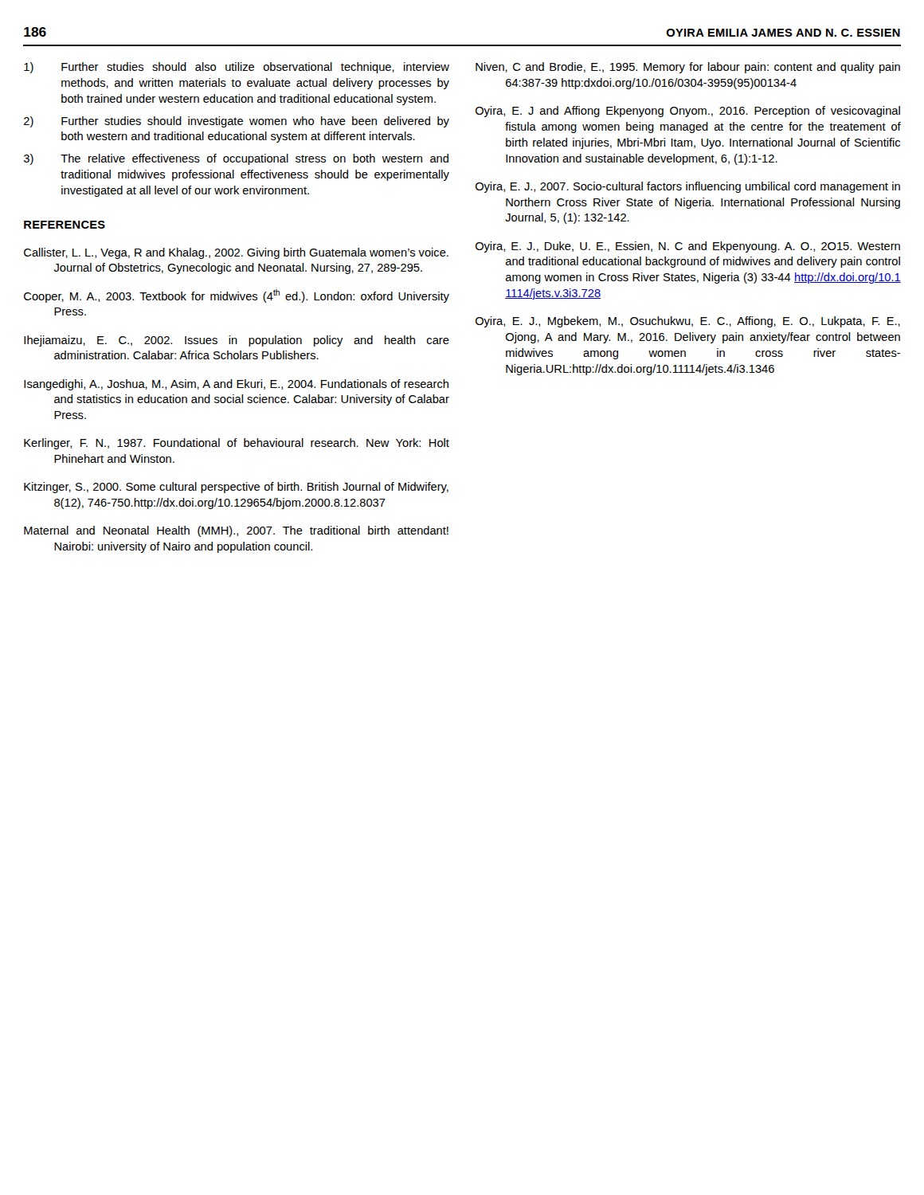186 OYIRA EMILIA JAMES AND N. C. ESSIEN
Further studies should also utilize observational technique, interview methods, and written materials to evaluate actual delivery processes by both trained under western education and traditional educational system.
Further studies should investigate women who have been delivered by both western and traditional educational system at different intervals.
The relative effectiveness of occupational stress on both western and traditional midwives professional effectiveness should be experimentally investigated at all level of our work environment.
REFERENCES
Callister, L. L., Vega, R and Khalag., 2002. Giving birth Guatemala women’s voice. Journal of Obstetrics, Gynecologic and Neonatal. Nursing, 27, 289-295.
Cooper, M. A., 2003. Textbook for midwives (4th ed.). London: oxford University Press.
Ihejiamaizu, E. C., 2002. Issues in population policy and health care administration. Calabar: Africa Scholars Publishers.
Isangedighi, A., Joshua, M., Asim, A and Ekuri, E., 2004. Fundationals of research and statistics in education and social science. Calabar: University of Calabar Press.
Kerlinger, F. N., 1987. Foundational of behavioural research. New York: Holt Phinehart and Winston.
Kitzinger, S., 2000. Some cultural perspective of birth. British Journal of Midwifery, 8(12), 746-750.http://dx.doi.org/10.129654/bjom.2000.8.12.8037
Maternal and Neonatal Health (MMH)., 2007. The traditional birth attendant! Nairobi: university of Nairo and population council.
Niven, C and Brodie, E., 1995. Memory for labour pain: content and quality pain 64:387-39 http:dxdoi.org/10./016/0304-3959(95)00134-4
Oyira, E. J and Affiong Ekpenyong Onyom., 2016. Perception of vesicovaginal fistula among women being managed at the centre for the treatement of birth related injuries, Mbri-Mbri Itam, Uyo. International Journal of Scientific Innovation and sustainable development, 6, (1):1-12.
Oyira, E. J., 2007. Socio-cultural factors influencing umbilical cord management in Northern Cross River State of Nigeria. International Professional Nursing Journal, 5, (1): 132-142.
Oyira, E. J., Duke, U. E., Essien, N. C and Ekpenyoung. A. O., 2O15. Western and traditional educational background of midwives and delivery pain control among women in Cross River States, Nigeria (3) 33-44 http://dx.doi.org/10.11114/jets.v.3i3.728
Oyira, E. J., Mgbekem, M., Osuchukwu, E. C., Affiong, E. O., Lukpata, F. E., Ojong, A and Mary. M., 2016. Delivery pain anxiety/fear control between midwives among women in cross river states-Nigeria.URL:http://dx.doi.org/10.11114/jets.4/i3.1346